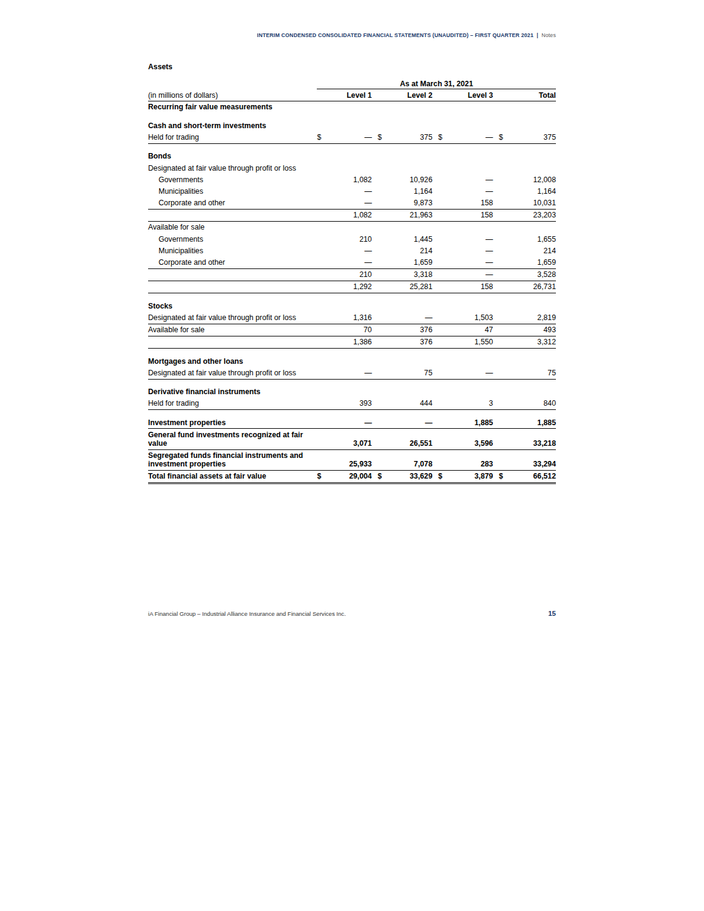INTERIM CONDENSED CONSOLIDATED FINANCIAL STATEMENTS (UNAUDITED) – FIRST QUARTER 2021 | Notes
Assets
| | | As at March 31, 2021 |
| (in millions of dollars) | | Level 1 | | Level 2 | | Level 3 | | Total |
| Recurring fair value measurements | | | | | | | | | | | | |
| Cash and short-term investments | | | | | | | | | | | | |
| Held for trading | | $ | — | | $ | 375 | | $ | — | | $ | 375 |
| Bonds | | | | | | | | | | | | |
| Designated at fair value through profit or loss | | | | | | | | | | | | |
| Governments | | | 1,082 | | | 10,926 | | | — | | | 12,008 |
| Municipalities | | | — | | | 1,164 | | | — | | | 1,164 |
| Corporate and other | | | — | | | 9,873 | | | 158 | | | 10,031 |
| | | | 1,082 | | | 21,963 | | | 158 | | | 23,203 |
| Available for sale | | | | | | | | | | | | |
| Governments | | | 210 | | | 1,445 | | | — | | | 1,655 |
| Municipalities | | | — | | | 214 | | | — | | | 214 |
| Corporate and other | | | — | | | 1,659 | | | — | | | 1,659 |
| | | | 210 | | | 3,318 | | | — | | | 3,528 |
| | | | 1,292 | | | 25,281 | | | 158 | | | 26,731 |
| Stocks | | | | | | | | | | | | |
| Designated at fair value through profit or loss | | | 1,316 | | | — | | | 1,503 | | | 2,819 |
| Available for sale | | | 70 | | | 376 | | | 47 | | | 493 |
| | | | 1,386 | | | 376 | | | 1,550 | | | 3,312 |
| Mortgages and other loans | | | | | | | | | | | | |
| Designated at fair value through profit or loss | | | — | | | 75 | | | — | | | 75 |
| Derivative financial instruments | | | | | | | | | | | | |
| Held for trading | | | 393 | | | 444 | | | 3 | | | 840 |
| Investment properties | | | — | | | — | | | 1,885 | | | 1,885 |
| General fund investments recognized at fair value | | | 3,071 | | | 26,551 | | | 3,596 | | | 33,218 |
| Segregated funds financial instruments and investment properties | | | 25,933 | | | 7,078 | | | 283 | | | 33,294 |
| Total financial assets at fair value | | $ | 29,004 | | $ | 33,629 | | $ | 3,879 | | $ | 66,512 |
iA Financial Group – Industrial Alliance Insurance and Financial Services Inc.
15